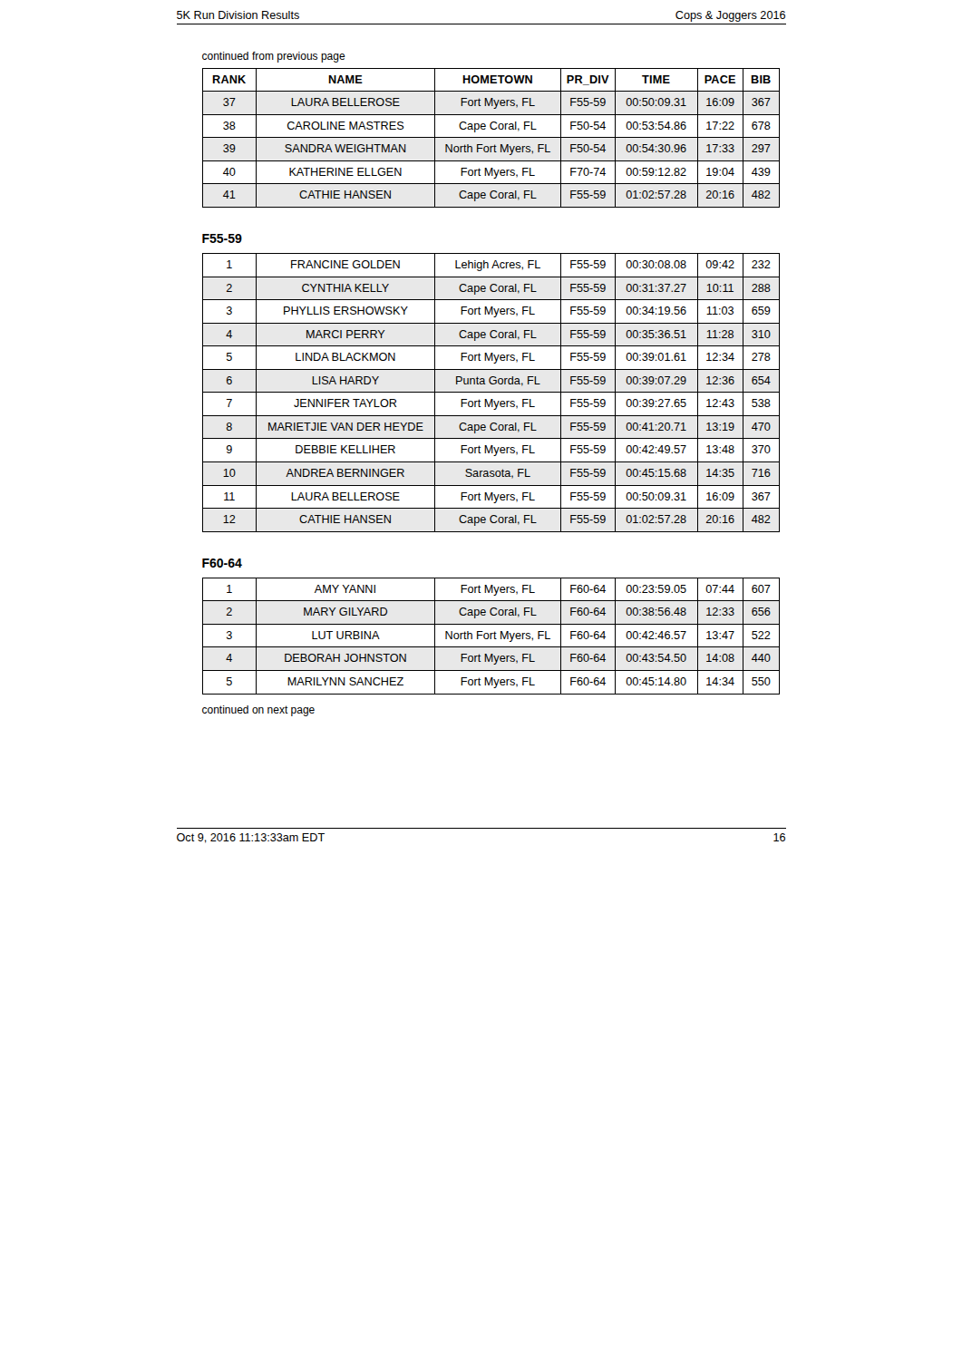5K Run Division Results
Cops & Joggers 2016
continued from previous page
| RANK | NAME | HOMETOWN | PR_DIV | TIME | PACE | BIB |
| --- | --- | --- | --- | --- | --- | --- |
| 37 | LAURA BELLEROSE | Fort Myers, FL | F55-59 | 00:50:09.31 | 16:09 | 367 |
| 38 | CAROLINE MASTRES | Cape Coral, FL | F50-54 | 00:53:54.86 | 17:22 | 678 |
| 39 | SANDRA WEIGHTMAN | North Fort Myers, FL | F50-54 | 00:54:30.96 | 17:33 | 297 |
| 40 | KATHERINE ELLGEN | Fort Myers, FL | F70-74 | 00:59:12.82 | 19:04 | 439 |
| 41 | CATHIE HANSEN | Cape Coral, FL | F55-59 | 01:02:57.28 | 20:16 | 482 |
F55-59
| 1 | FRANCINE GOLDEN | Lehigh Acres, FL | F55-59 | 00:30:08.08 | 09:42 | 232 |
| 2 | CYNTHIA KELLY | Cape Coral, FL | F55-59 | 00:31:37.27 | 10:11 | 288 |
| 3 | PHYLLIS ERSHOWSKY | Fort Myers, FL | F55-59 | 00:34:19.56 | 11:03 | 659 |
| 4 | MARCI PERRY | Cape Coral, FL | F55-59 | 00:35:36.51 | 11:28 | 310 |
| 5 | LINDA BLACKMON | Fort Myers, FL | F55-59 | 00:39:01.61 | 12:34 | 278 |
| 6 | LISA HARDY | Punta Gorda, FL | F55-59 | 00:39:07.29 | 12:36 | 654 |
| 7 | JENNIFER TAYLOR | Fort Myers, FL | F55-59 | 00:39:27.65 | 12:43 | 538 |
| 8 | MARIETJIE VAN DER HEYDE | Cape Coral, FL | F55-59 | 00:41:20.71 | 13:19 | 470 |
| 9 | DEBBIE KELLIHER | Fort Myers, FL | F55-59 | 00:42:49.57 | 13:48 | 370 |
| 10 | ANDREA BERNINGER | Sarasota, FL | F55-59 | 00:45:15.68 | 14:35 | 716 |
| 11 | LAURA BELLEROSE | Fort Myers, FL | F55-59 | 00:50:09.31 | 16:09 | 367 |
| 12 | CATHIE HANSEN | Cape Coral, FL | F55-59 | 01:02:57.28 | 20:16 | 482 |
F60-64
| 1 | AMY YANNI | Fort Myers, FL | F60-64 | 00:23:59.05 | 07:44 | 607 |
| 2 | MARY GILYARD | Cape Coral, FL | F60-64 | 00:38:56.48 | 12:33 | 656 |
| 3 | LUT URBINA | North Fort Myers, FL | F60-64 | 00:42:46.57 | 13:47 | 522 |
| 4 | DEBORAH JOHNSTON | Fort Myers, FL | F60-64 | 00:43:54.50 | 14:08 | 440 |
| 5 | MARILYNN SANCHEZ | Fort Myers, FL | F60-64 | 00:45:14.80 | 14:34 | 550 |
continued on next page
Oct 9, 2016 11:13:33am EDT
16